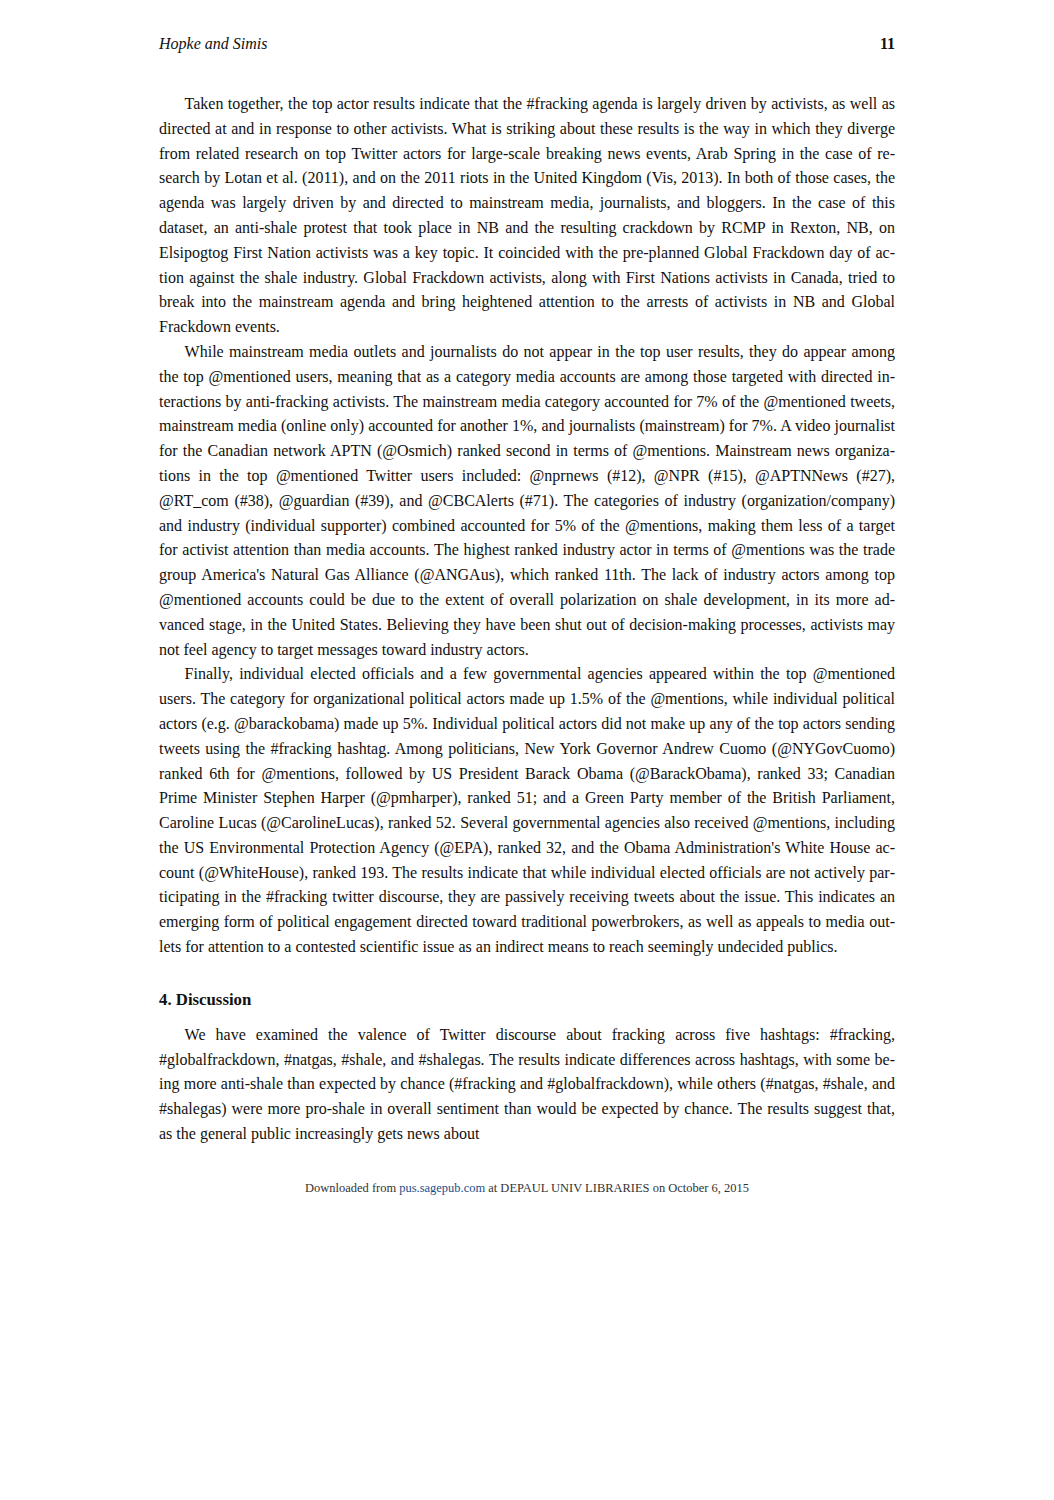Hopke and Simis 11
Taken together, the top actor results indicate that the #fracking agenda is largely driven by activists, as well as directed at and in response to other activists. What is striking about these results is the way in which they diverge from related research on top Twitter actors for large-scale breaking news events, Arab Spring in the case of research by Lotan et al. (2011), and on the 2011 riots in the United Kingdom (Vis, 2013). In both of those cases, the agenda was largely driven by and directed to mainstream media, journalists, and bloggers. In the case of this dataset, an anti-shale protest that took place in NB and the resulting crackdown by RCMP in Rexton, NB, on Elsipogtog First Nation activists was a key topic. It coincided with the pre-planned Global Frackdown day of action against the shale industry. Global Frackdown activists, along with First Nations activists in Canada, tried to break into the mainstream agenda and bring heightened attention to the arrests of activists in NB and Global Frackdown events.
While mainstream media outlets and journalists do not appear in the top user results, they do appear among the top @mentioned users, meaning that as a category media accounts are among those targeted with directed interactions by anti-fracking activists. The mainstream media category accounted for 7% of the @mentioned tweets, mainstream media (online only) accounted for another 1%, and journalists (mainstream) for 7%. A video journalist for the Canadian network APTN (@Osmich) ranked second in terms of @mentions. Mainstream news organizations in the top @mentioned Twitter users included: @nprnews (#12), @NPR (#15), @APTNNews (#27), @RT_com (#38), @guardian (#39), and @CBCAlerts (#71). The categories of industry (organization/company) and industry (individual supporter) combined accounted for 5% of the @mentions, making them less of a target for activist attention than media accounts. The highest ranked industry actor in terms of @mentions was the trade group America's Natural Gas Alliance (@ANGAus), which ranked 11th. The lack of industry actors among top @mentioned accounts could be due to the extent of overall polarization on shale development, in its more advanced stage, in the United States. Believing they have been shut out of decision-making processes, activists may not feel agency to target messages toward industry actors.
Finally, individual elected officials and a few governmental agencies appeared within the top @mentioned users. The category for organizational political actors made up 1.5% of the @mentions, while individual political actors (e.g. @barackobama) made up 5%. Individual political actors did not make up any of the top actors sending tweets using the #fracking hashtag. Among politicians, New York Governor Andrew Cuomo (@NYGovCuomo) ranked 6th for @mentions, followed by US President Barack Obama (@BarackObama), ranked 33; Canadian Prime Minister Stephen Harper (@pmharper), ranked 51; and a Green Party member of the British Parliament, Caroline Lucas (@CarolineLucas), ranked 52. Several governmental agencies also received @mentions, including the US Environmental Protection Agency (@EPA), ranked 32, and the Obama Administration's White House account (@WhiteHouse), ranked 193. The results indicate that while individual elected officials are not actively participating in the #fracking twitter discourse, they are passively receiving tweets about the issue. This indicates an emerging form of political engagement directed toward traditional powerbrokers, as well as appeals to media outlets for attention to a contested scientific issue as an indirect means to reach seemingly undecided publics.
4. Discussion
We have examined the valence of Twitter discourse about fracking across five hashtags: #fracking, #globalfrackdown, #natgas, #shale, and #shalegas. The results indicate differences across hashtags, with some being more anti-shale than expected by chance (#fracking and #globalfrackdown), while others (#natgas, #shale, and #shalegas) were more pro-shale in overall sentiment than would be expected by chance. The results suggest that, as the general public increasingly gets news about
Downloaded from pus.sagepub.com at DEPAUL UNIV LIBRARIES on October 6, 2015